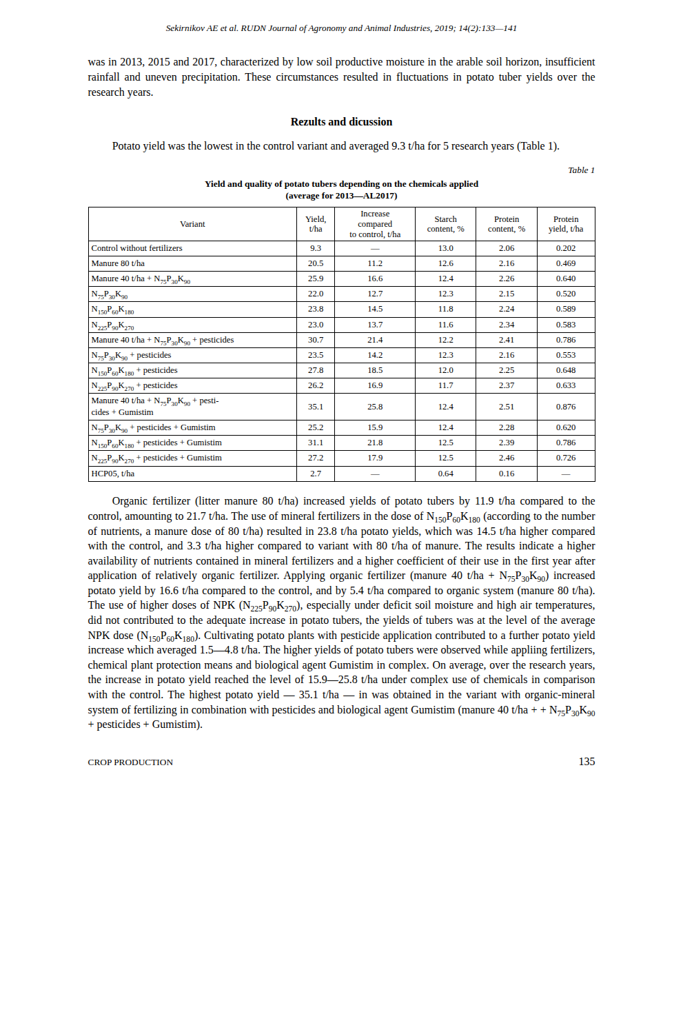Sekirnikov AE et al. RUDN Journal of Agronomy and Animal Industries, 2019; 14(2):133—141
was in 2013, 2015 and 2017, characterized by low soil productive moisture in the arable soil horizon, insufficient rainfall and uneven precipitation. These circumstances resulted in fluctuations in potato tuber yields over the research years.
Rezults and dicussion
Potato yield was the lowest in the control variant and averaged 9.3 t/ha for 5 research years (Table 1).
Table 1
Yield and quality of potato tubers depending on the chemicals applied
(average for 2013—AL2017)
| Variant | Yield, t/ha | Increase compared to control, t/ha | Starch content, % | Protein content, % | Protein yield, t/ha |
| --- | --- | --- | --- | --- | --- |
| Control without fertilizers | 9.3 | — | 13.0 | 2.06 | 0.202 |
| Manure 80 t/ha | 20.5 | 11.2 | 12.6 | 2.16 | 0.469 |
| Manure 40 t/ha + N 75 P 30 K 90 | 25.9 | 16.6 | 12.4 | 2.26 | 0.640 |
| N 75 P 30 K 90 | 22.0 | 12.7 | 12.3 | 2.15 | 0.520 |
| N 150 P 60 K 180 | 23.8 | 14.5 | 11.8 | 2.24 | 0.589 |
| N 225 P 90 K 270 | 23.0 | 13.7 | 11.6 | 2.34 | 0.583 |
| Manure 40 t/ha + N 75 P 30 K 90 + pesticides | 30.7 | 21.4 | 12.2 | 2.41 | 0.786 |
| N 75 P 30 K 90 + pesticides | 23.5 | 14.2 | 12.3 | 2.16 | 0.553 |
| N 150 P 60 K 180 + pesticides | 27.8 | 18.5 | 12.0 | 2.25 | 0.648 |
| N 225 P 90 K 270 + pesticides | 26.2 | 16.9 | 11.7 | 2.37 | 0.633 |
| Manure 40 t/ha + N 75 P 30 K 90 + pesti- cides + Gumistim | 35.1 | 25.8 | 12.4 | 2.51 | 0.876 |
| N 75 P 30 K 90 + pesticides + Gumistim | 25.2 | 15.9 | 12.4 | 2.28 | 0.620 |
| N 150 P 60 K 180 + pesticides + Gumistim | 31.1 | 21.8 | 12.5 | 2.39 | 0.786 |
| N 225 P 90 K 270 + pesticides + Gumistim | 27.2 | 17.9 | 12.5 | 2.46 | 0.726 |
| HCP05, t/ha | 2.7 | — | 0.64 | 0.16 | — |
Organic fertilizer (litter manure 80 t/ha) increased yields of potato tubers by 11.9 t/ha compared to the control, amounting to 21.7 t/ha. The use of mineral fertilizers in the dose of N150P60K180 (according to the number of nutrients, a manure dose of 80 t/ha) resulted in 23.8 t/ha potato yields, which was 14.5 t/ha higher compared with the control, and 3.3 t/ha higher compared to variant with 80 t/ha of manure. The results indicate a higher availability of nutrients contained in mineral fertilizers and a higher coefficient of their use in the first year after application of relatively organic fertilizer. Applying organic fertilizer (manure 40 t/ha + N75P30K90) increased potato yield by 16.6 t/ha compared to the control, and by 5.4 t/ha compared to organic system (manure 80 t/ha). The use of higher doses of NPK (N225P90K270), especially under deficit soil moisture and high air temperatures, did not contributed to the adequate increase in potato tubers, the yields of tubers was at the level of the average NPK dose (N150P60K180). Cultivating potato plants with pesticide application contributed to a further potato yield increase which averaged 1.5—4.8 t/ha. The higher yields of potato tubers were observed while appliing fertilizers, chemical plant protection means and biological agent Gumistim in complex. On average, over the research years, the increase in potato yield reached the level of 15.9—25.8 t/ha under complex use of chemicals in comparison with the control. The highest potato yield — 35.1 t/ha — in was obtained in the variant with organic-mineral system of fertilizing in combination with pesticides and biological agent Gumistim (manure 40 t/ha + + N75P30K90 + pesticides + Gumistim).
CROP PRODUCTION 135